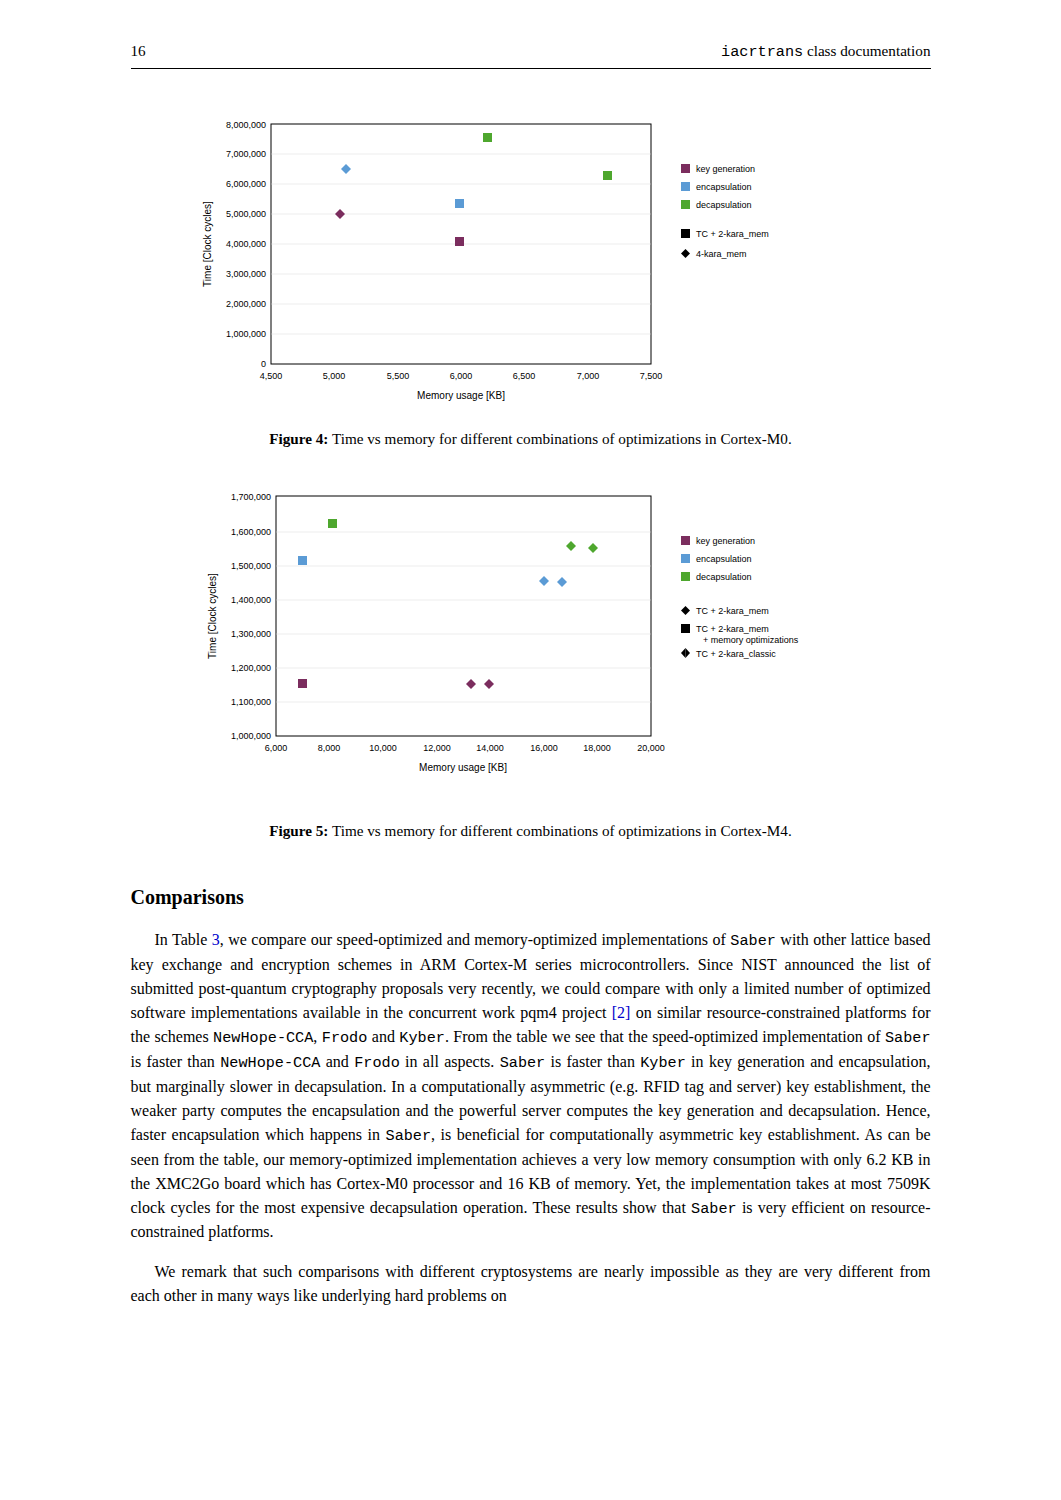16 iacrtrans class documentation
0 1,000,000 2,000,000 3,000,000 4,000,000 5,000,000 6,000,000 7,000,000 8,000,000 4,500 5,000 5,500 6,000 6,500 7,000 7,500 Memory usage [KB] Time [Clock cycles] key generation encapsulation decapsulation TC + 2-kara_mem 4-kara_mem
Figure 4: Time vs memory for different combinations of optimizations in Cortex-M0.
1,000,000 1,100,000 1,200,000 1,300,000 1,400,000 1,500,000 1,600,000 1,700,000 6,000 8,000 10,000 12,000 14,000 16,000 18,000 20,000 Memory usage [KB] Time [Clock cycles] key generation encapsulation decapsulation TC + 2-kara_mem TC + 2-kara_mem + memory optimizations TC + 2-kara_classic
Figure 5: Time vs memory for different combinations of optimizations in Cortex-M4.
Comparisons
In Table 3, we compare our speed-optimized and memory-optimized implementations of Saber with other lattice based key exchange and encryption schemes in ARM Cortex-M series microcontrollers. Since NIST announced the list of submitted post-quantum cryptography proposals very recently, we could compare with only a limited number of optimized software implementations available in the concurrent work pqm4 project [2] on similar resource-constrained platforms for the schemes NewHope-CCA, Frodo and Kyber. From the table we see that the speed-optimized implementation of Saber is faster than NewHope-CCA and Frodo in all aspects. Saber is faster than Kyber in key generation and encapsulation, but marginally slower in decapsulation. In a computationally asymmetric (e.g. RFID tag and server) key establishment, the weaker party computes the encapsulation and the powerful server computes the key generation and decapsulation. Hence, faster encapsulation which happens in Saber, is beneficial for computationally asymmetric key establishment. As can be seen from the table, our memory-optimized implementation achieves a very low memory consumption with only 6.2 KB in the XMC2Go board which has Cortex-M0 processor and 16 KB of memory. Yet, the implementation takes at most 7509K clock cycles for the most expensive decapsulation operation. These results show that Saber is very efficient on resource-constrained platforms.
We remark that such comparisons with different cryptosystems are nearly impossible as they are very different from each other in many ways like underlying hard problems on